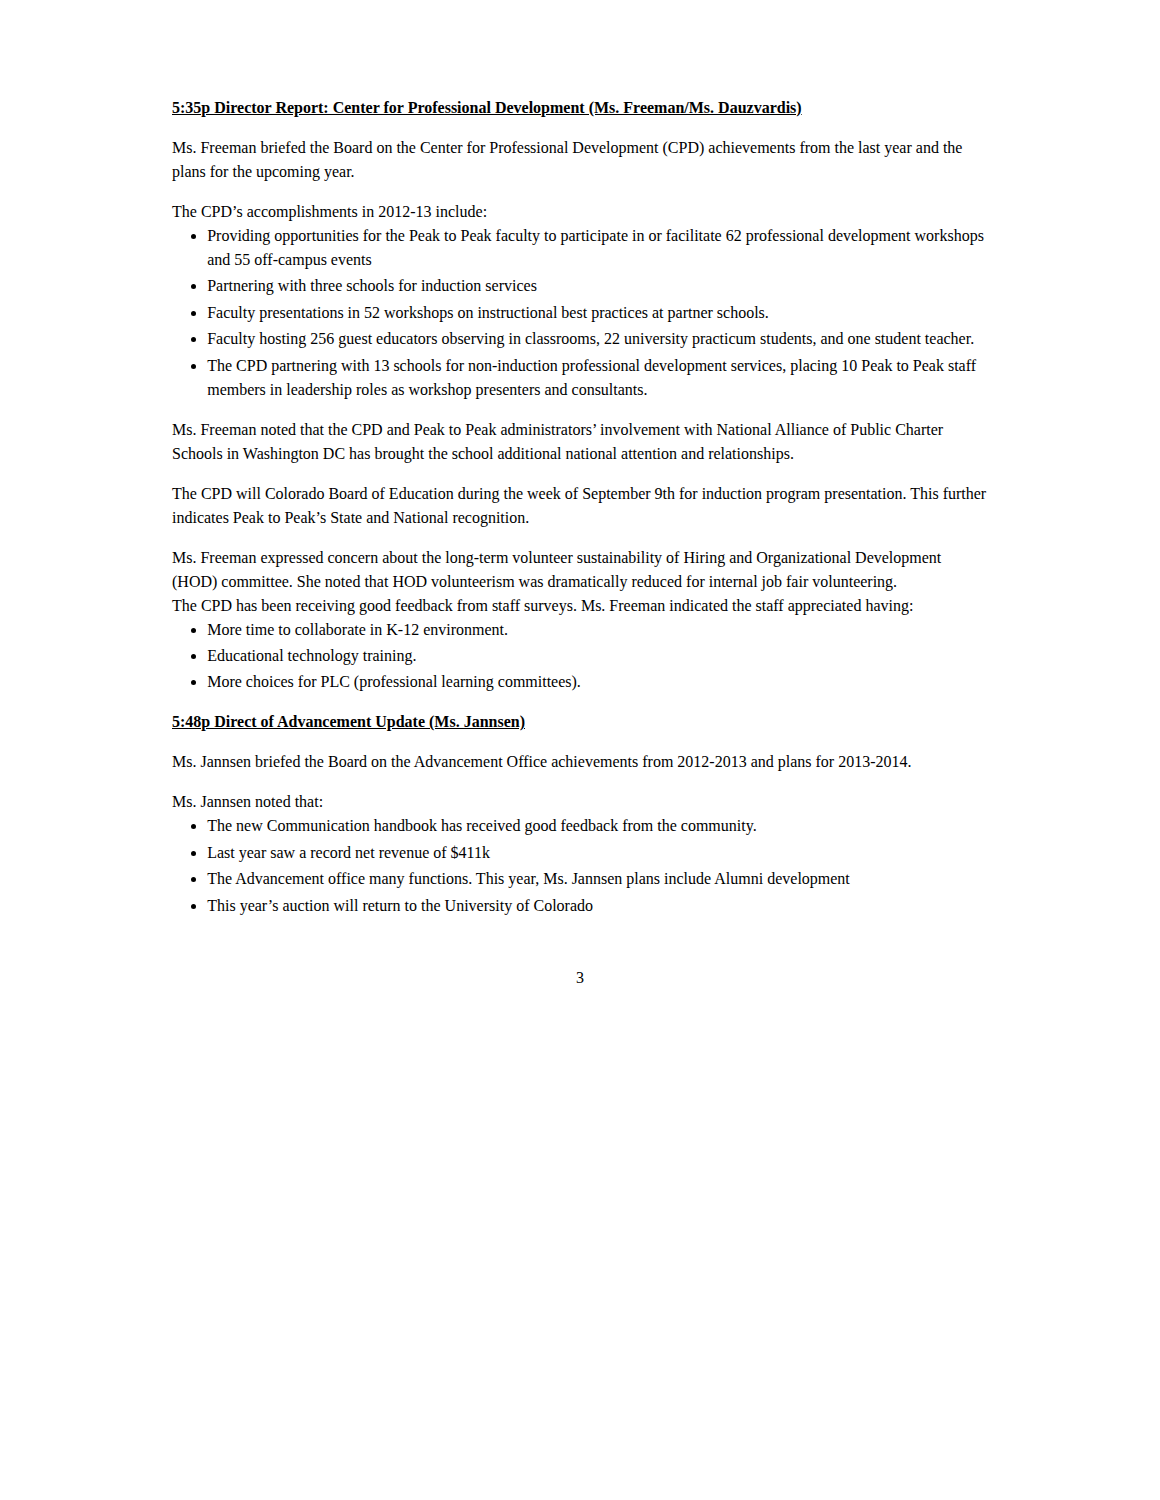5:35p Director Report: Center for Professional Development (Ms. Freeman/Ms. Dauzvardis)
Ms. Freeman briefed the Board on the Center for Professional Development (CPD) achievements from the last year and the plans for the upcoming year.
The CPD’s accomplishments in 2012-13 include:
Providing opportunities for the Peak to Peak faculty to participate in or facilitate 62 professional development workshops and 55 off-campus events
Partnering with three schools for induction services
Faculty presentations in 52 workshops on instructional best practices at partner schools.
Faculty hosting 256 guest educators observing in classrooms, 22 university practicum students, and one student teacher.
The CPD partnering with 13 schools for non-induction professional development services, placing 10 Peak to Peak staff members in leadership roles as workshop presenters and consultants.
Ms. Freeman noted that the CPD and Peak to Peak administrators’ involvement with National Alliance of Public Charter Schools in Washington DC has brought the school additional national attention and relationships.
The CPD will Colorado Board of Education during the week of September 9th for induction program presentation. This further indicates Peak to Peak’s State and National recognition.
Ms. Freeman expressed concern about the long-term volunteer sustainability of Hiring and Organizational Development (HOD) committee. She noted that HOD volunteerism was dramatically reduced for internal job fair volunteering.
The CPD has been receiving good feedback from staff surveys. Ms. Freeman indicated the staff appreciated having:
More time to collaborate in K-12 environment.
Educational technology training.
More choices for PLC (professional learning committees).
5:48p Direct of Advancement Update (Ms. Jannsen)
Ms. Jannsen briefed the Board on the Advancement Office achievements from 2012-2013 and plans for 2013-2014.
Ms. Jannsen noted that:
The new Communication handbook has received good feedback from the community.
Last year saw a record net revenue of $411k
The Advancement office many functions. This year, Ms. Jannsen plans include Alumni development
This year’s auction will return to the University of Colorado
3